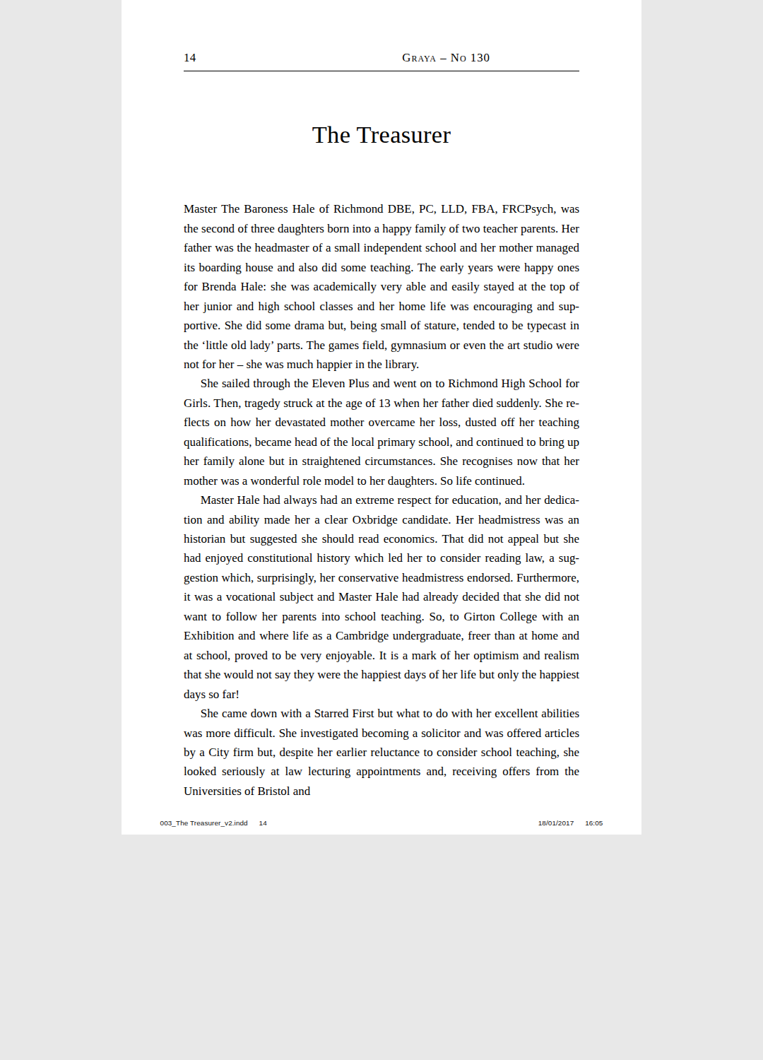14 Graya – No 130
The Treasurer
Master The Baroness Hale of Richmond DBE, PC, LLD, FBA, FRCPsych, was the second of three daughters born into a happy family of two teacher parents. Her father was the headmaster of a small independent school and her mother managed its boarding house and also did some teaching. The early years were happy ones for Brenda Hale: she was academically very able and easily stayed at the top of her junior and high school classes and her home life was encouraging and supportive. She did some drama but, being small of stature, tended to be typecast in the ‘little old lady’ parts. The games field, gymnasium or even the art studio were not for her – she was much happier in the library.
She sailed through the Eleven Plus and went on to Richmond High School for Girls. Then, tragedy struck at the age of 13 when her father died suddenly. She reflects on how her devastated mother overcame her loss, dusted off her teaching qualifications, became head of the local primary school, and continued to bring up her family alone but in straightened circumstances. She recognises now that her mother was a wonderful role model to her daughters. So life continued.
Master Hale had always had an extreme respect for education, and her dedication and ability made her a clear Oxbridge candidate. Her headmistress was an historian but suggested she should read economics. That did not appeal but she had enjoyed constitutional history which led her to consider reading law, a suggestion which, surprisingly, her conservative headmistress endorsed. Furthermore, it was a vocational subject and Master Hale had already decided that she did not want to follow her parents into school teaching. So, to Girton College with an Exhibition and where life as a Cambridge undergraduate, freer than at home and at school, proved to be very enjoyable. It is a mark of her optimism and realism that she would not say they were the happiest days of her life but only the happiest days so far!
She came down with a Starred First but what to do with her excellent abilities was more difficult. She investigated becoming a solicitor and was offered articles by a City firm but, despite her earlier reluctance to consider school teaching, she looked seriously at law lecturing appointments and, receiving offers from the Universities of Bristol and
003_The Treasurer_v2.indd 14
18/01/201716:05